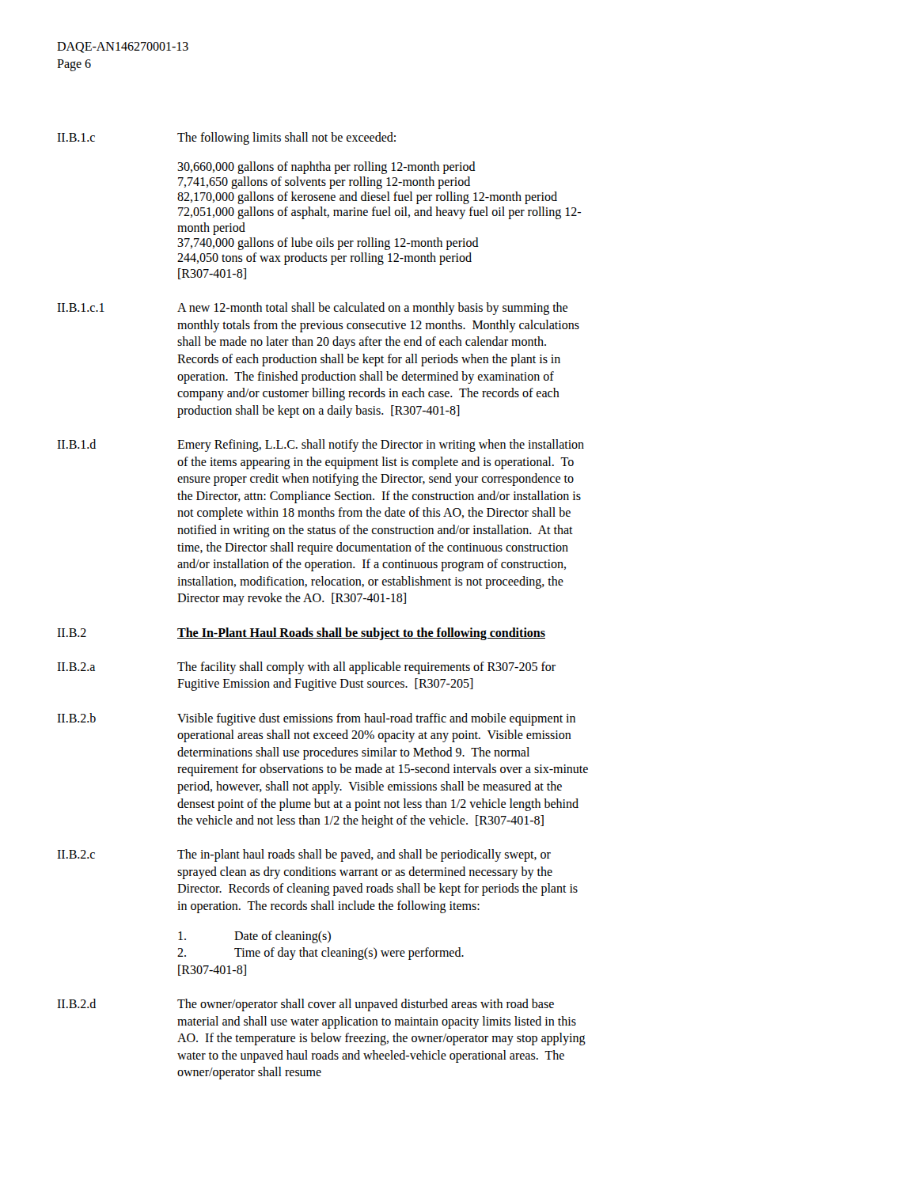DAQE-AN146270001-13
Page 6
II.B.1.c
The following limits shall not be exceeded:
30,660,000 gallons of naphtha per rolling 12-month period
7,741,650 gallons of solvents per rolling 12-month period
82,170,000 gallons of kerosene and diesel fuel per rolling 12-month period
72,051,000 gallons of asphalt, marine fuel oil, and heavy fuel oil per rolling 12-month period
37,740,000 gallons of lube oils per rolling 12-month period
244,050 tons of wax products per rolling 12-month period
[R307-401-8]
II.B.1.c.1
A new 12-month total shall be calculated on a monthly basis by summing the monthly totals from the previous consecutive 12 months. Monthly calculations shall be made no later than 20 days after the end of each calendar month. Records of each production shall be kept for all periods when the plant is in operation. The finished production shall be determined by examination of company and/or customer billing records in each case. The records of each production shall be kept on a daily basis. [R307-401-8]
II.B.1.d
Emery Refining, L.L.C. shall notify the Director in writing when the installation of the items appearing in the equipment list is complete and is operational. To ensure proper credit when notifying the Director, send your correspondence to the Director, attn: Compliance Section. If the construction and/or installation is not complete within 18 months from the date of this AO, the Director shall be notified in writing on the status of the construction and/or installation. At that time, the Director shall require documentation of the continuous construction and/or installation of the operation. If a continuous program of construction, installation, modification, relocation, or establishment is not proceeding, the Director may revoke the AO. [R307-401-18]
II.B.2
The In-Plant Haul Roads shall be subject to the following conditions
II.B.2.a
The facility shall comply with all applicable requirements of R307-205 for Fugitive Emission and Fugitive Dust sources. [R307-205]
II.B.2.b
Visible fugitive dust emissions from haul-road traffic and mobile equipment in operational areas shall not exceed 20% opacity at any point. Visible emission determinations shall use procedures similar to Method 9. The normal requirement for observations to be made at 15-second intervals over a six-minute period, however, shall not apply. Visible emissions shall be measured at the densest point of the plume but at a point not less than 1/2 vehicle length behind the vehicle and not less than 1/2 the height of the vehicle. [R307-401-8]
II.B.2.c
The in-plant haul roads shall be paved, and shall be periodically swept, or sprayed clean as dry conditions warrant or as determined necessary by the Director. Records of cleaning paved roads shall be kept for periods the plant is in operation. The records shall include the following items:
1. Date of cleaning(s)
2. Time of day that cleaning(s) were performed.
[R307-401-8]
II.B.2.d
The owner/operator shall cover all unpaved disturbed areas with road base material and shall use water application to maintain opacity limits listed in this AO. If the temperature is below freezing, the owner/operator may stop applying water to the unpaved haul roads and wheeled-vehicle operational areas. The owner/operator shall resume